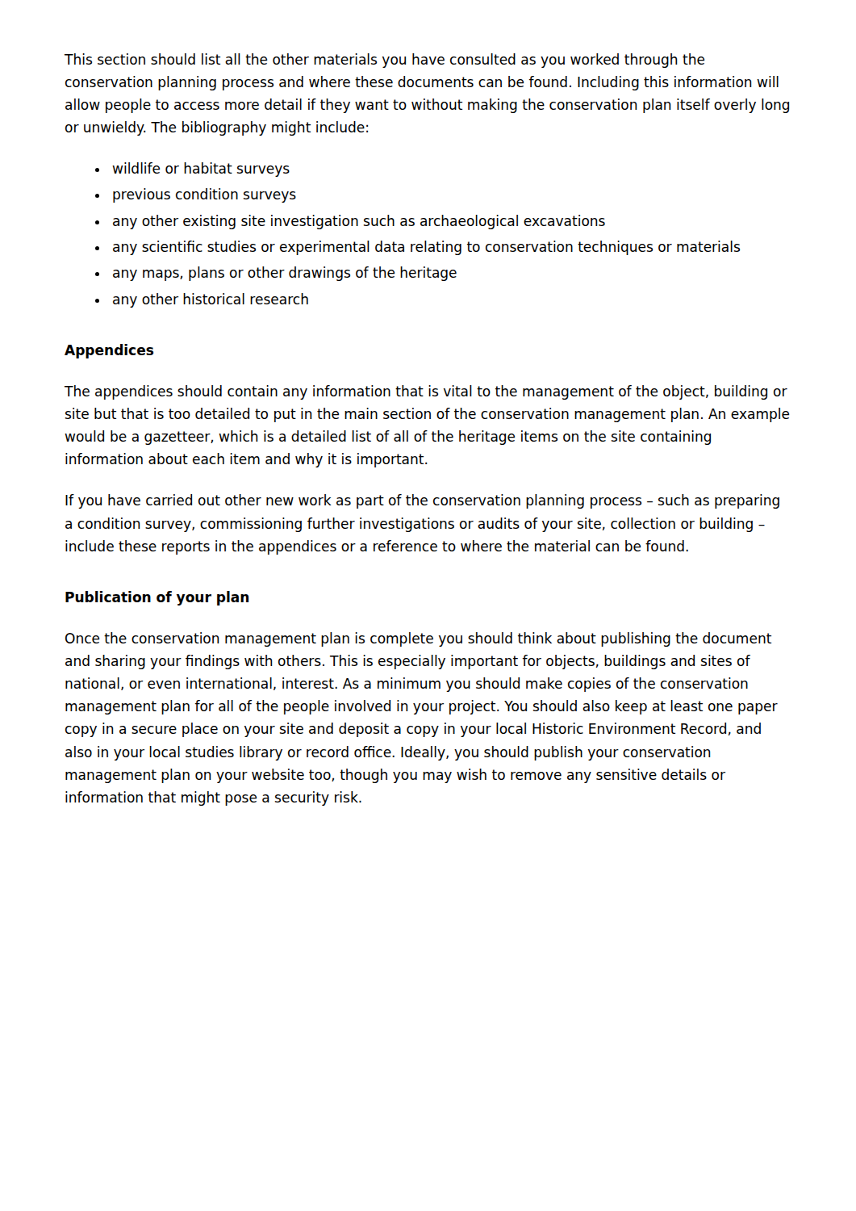This section should list all the other materials you have consulted as you worked through the conservation planning process and where these documents can be found. Including this information will allow people to access more detail if they want to without making the conservation plan itself overly long or unwieldy. The bibliography might include:
wildlife or habitat surveys
previous condition surveys
any other existing site investigation such as archaeological excavations
any scientific studies or experimental data relating to conservation techniques or materials
any maps, plans or other drawings of the heritage
any other historical research
Appendices
The appendices should contain any information that is vital to the management of the object, building or site but that is too detailed to put in the main section of the conservation management plan. An example would be a gazetteer, which is a detailed list of all of the heritage items on the site containing information about each item and why it is important.
If you have carried out other new work as part of the conservation planning process – such as preparing a condition survey, commissioning further investigations or audits of your site, collection or building – include these reports in the appendices or a reference to where the material can be found.
Publication of your plan
Once the conservation management plan is complete you should think about publishing the document and sharing your findings with others. This is especially important for objects, buildings and sites of national, or even international, interest. As a minimum you should make copies of the conservation management plan for all of the people involved in your project. You should also keep at least one paper copy in a secure place on your site and deposit a copy in your local Historic Environment Record, and also in your local studies library or record office. Ideally, you should publish your conservation management plan on your website too, though you may wish to remove any sensitive details or information that might pose a security risk.